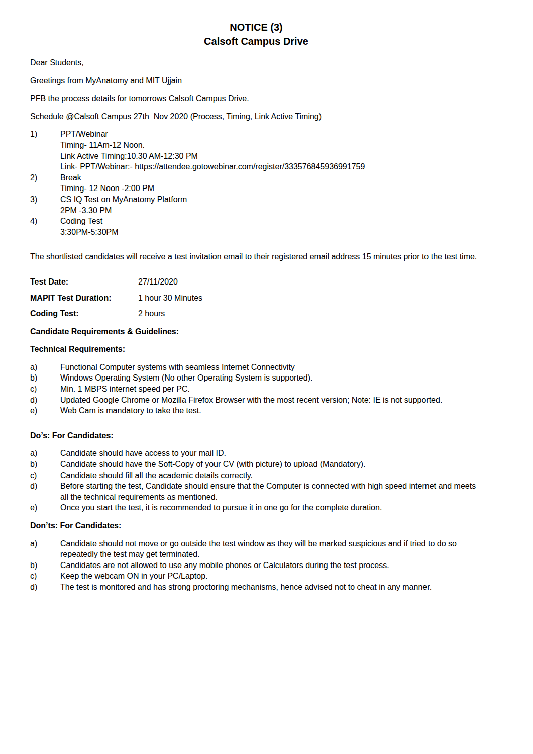NOTICE (3)Calsoft Campus Drive
Dear Students,
Greetings from MyAnatomy and MIT Ujjain
PFB the process details for tomorrows Calsoft Campus Drive.
Schedule @Calsoft Campus 27th Nov 2020 (Process, Timing, Link Active Timing)
1)
PPT/Webinar
Timing- 11Am-12 Noon.
Link Active Timing:10.30 AM-12:30 PM
Link- PPT/Webinar:- https://attendee.gotowebinar.com/register/333576845936991759
2)
Break
Timing- 12 Noon -2:00 PM
3)
CS IQ Test on MyAnatomy Platform
2PM -3.30 PM
4)
Coding Test
3:30PM-5:30PM
The shortlisted candidates will receive a test invitation email to their registered email address 15 minutes prior to the test time.
Test Date:
27/11/2020
MAPIT Test Duration:
1 hour 30 Minutes
Coding Test:
2 hours
Candidate Requirements & Guidelines:
Technical Requirements:
a)
Functional Computer systems with seamless Internet Connectivity
b)
Windows Operating System (No other Operating System is supported).
c)
Min. 1 MBPS internet speed per PC.
d)
Updated Google Chrome or Mozilla Firefox Browser with the most recent version; Note: IE is not supported.
e)
Web Cam is mandatory to take the test.
Do’s: For Candidates:
a)
Candidate should have access to your mail ID.
b)
Candidate should have the Soft-Copy of your CV (with picture) to upload (Mandatory).
c)
Candidate should fill all the academic details correctly.
d)
Before starting the test, Candidate should ensure that the Computer is connected with high speed internet and meets all the technical requirements as mentioned.
e)
Once you start the test, it is recommended to pursue it in one go for the complete duration.
Don’ts: For Candidates:
a)
Candidate should not move or go outside the test window as they will be marked suspicious and if tried to do so repeatedly the test may get terminated.
b)
Candidates are not allowed to use any mobile phones or Calculators during the test process.
c)
Keep the webcam ON in your PC/Laptop.
d)
The test is monitored and has strong proctoring mechanisms, hence advised not to cheat in any manner.